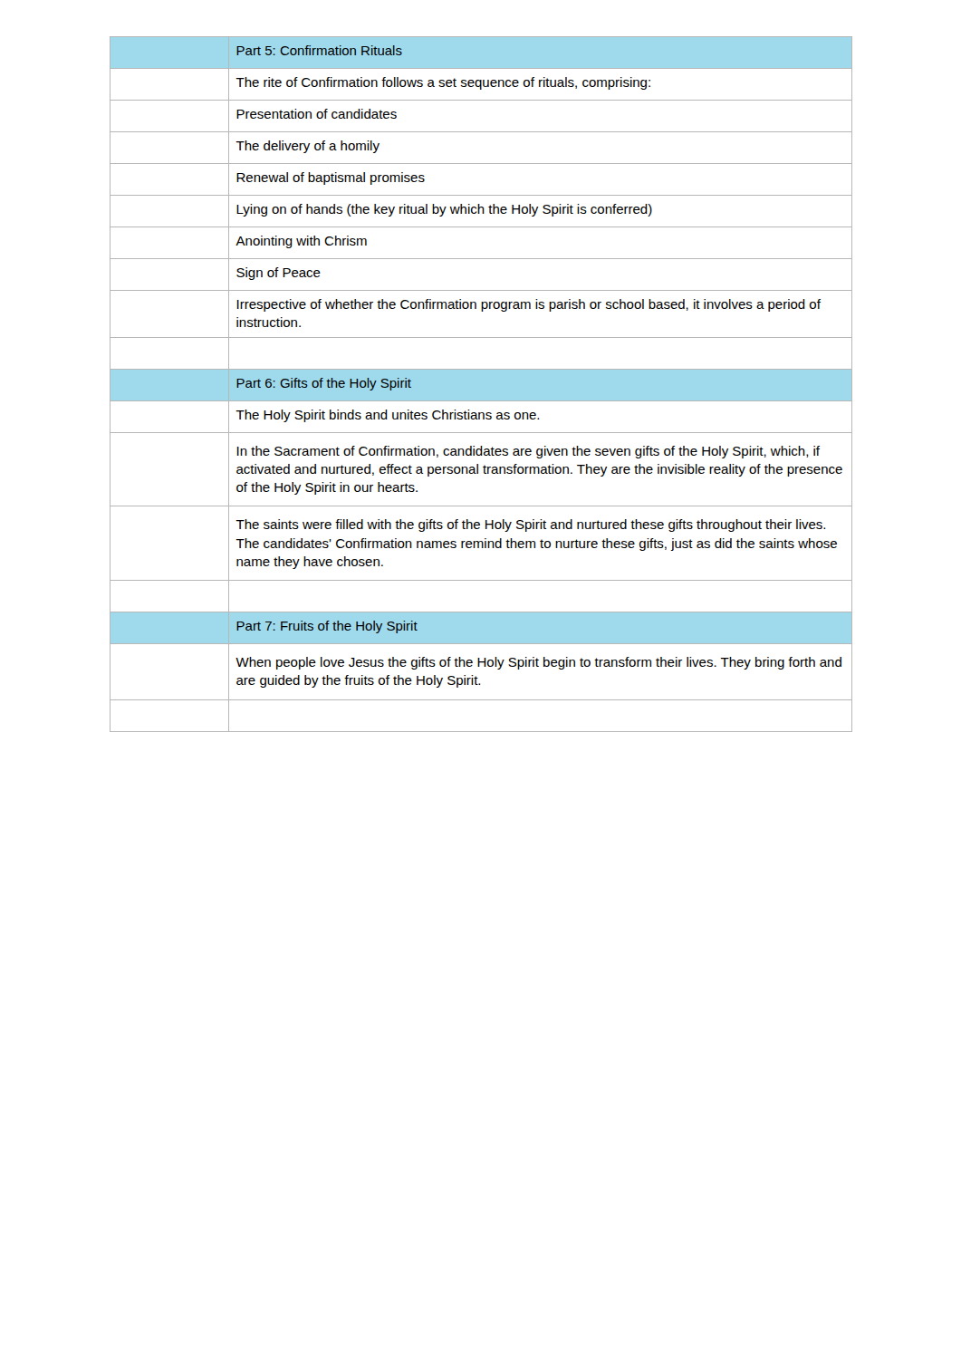| | Part 5: Confirmation Rituals |
| | The rite of Confirmation follows a set sequence of rituals, comprising: |
| | Presentation of candidates |
| | The delivery of a homily |
| | Renewal of baptismal promises |
| | Lying on of hands (the key ritual by which the Holy Spirit is conferred) |
| | Anointing with Chrism |
| | Sign of Peace |
| | Irrespective of whether the Confirmation program is parish or school based, it involves a period of instruction. |
| | Part 6: Gifts of the Holy Spirit |
| | The Holy Spirit binds and unites Christians as one. |
| | In the Sacrament of Confirmation, candidates are given the seven gifts of the Holy Spirit, which, if activated and nurtured, effect a personal transformation. They are the invisible reality of the presence of the Holy Spirit in our hearts. |
| | The saints were filled with the gifts of the Holy Spirit and nurtured these gifts throughout their lives. The candidates' Confirmation names remind them to nurture these gifts, just as did the saints whose name they have chosen. |
| | Part 7: Fruits of the Holy Spirit |
| | When people love Jesus the gifts of the Holy Spirit begin to transform their lives. They bring forth and are guided by the fruits of the Holy Spirit. |